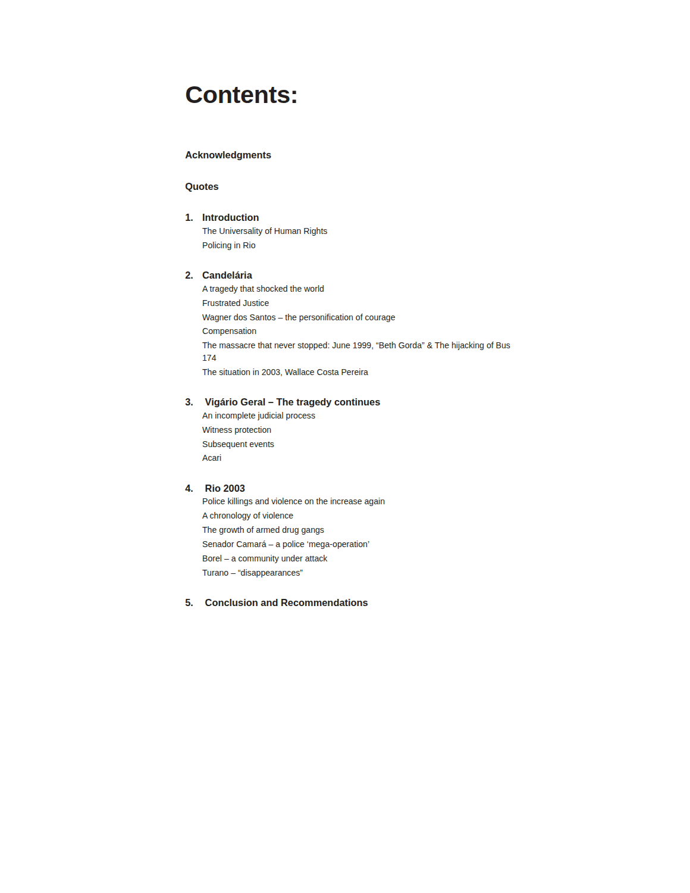Contents:
Acknowledgments
Quotes
1. Introduction
The Universality of Human Rights
Policing in Rio
2. Candelária
A tragedy that shocked the world
Frustrated Justice
Wagner dos Santos – the personification of courage
Compensation
The massacre that never stopped: June 1999, “Beth Gorda” & The hijacking of Bus 174
The situation in 2003, Wallace Costa Pereira
3. Vigário Geral – The tragedy continues
An incomplete judicial process
Witness protection
Subsequent events
Acari
4. Rio 2003
Police killings and violence on the increase again
A chronology of violence
The growth of armed drug gangs
Senador Camará – a police ‘mega-operation’
Borel – a community under attack
Turano – “disappearances”
5. Conclusion and Recommendations